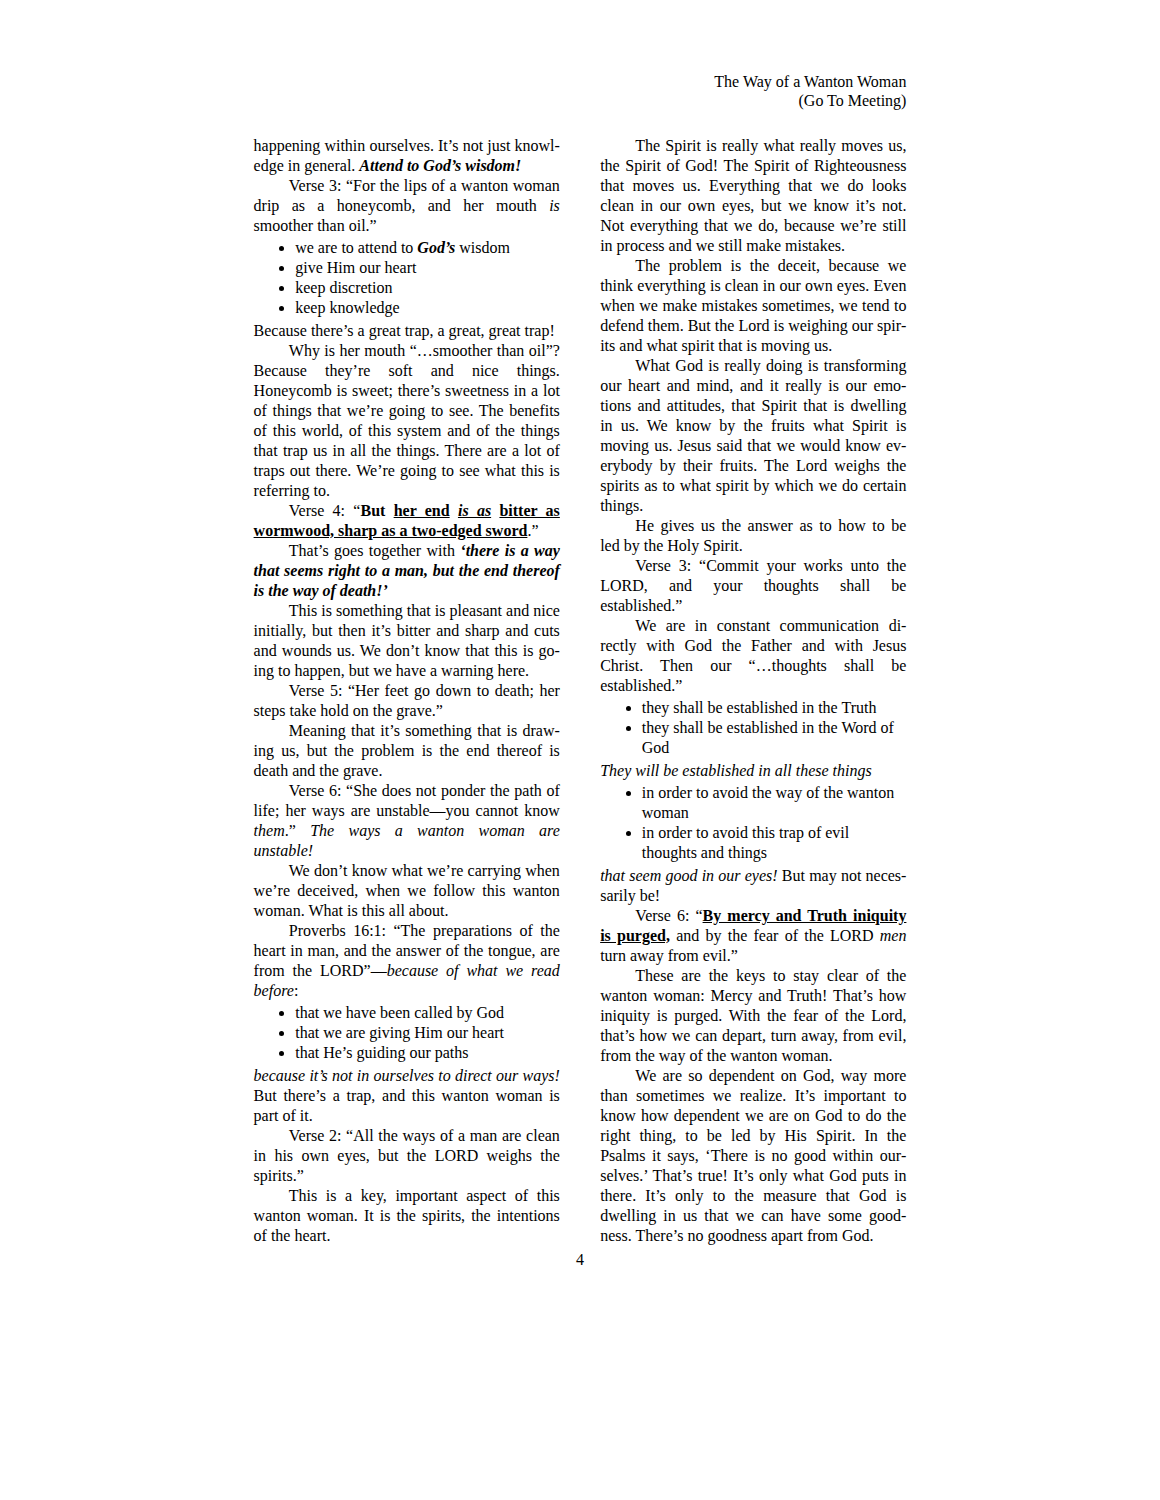The Way of a Wanton Woman
(Go To Meeting)
happening within ourselves. It’s not just knowledge in general. Attend to God’s wisdom!
Verse 3: “For the lips of a wanton woman drip as a honeycomb, and her mouth is smoother than oil.”
we are to attend to God’s wisdom
give Him our heart
keep discretion
keep knowledge
Because there’s a great trap, a great, great trap!
Why is her mouth “…smoother than oil”? Because they’re soft and nice things. Honeycomb is sweet; there’s sweetness in a lot of things that we’re going to see. The benefits of this world, of this system and of the things that trap us in all the things. There are a lot of traps out there. We’re going to see what this is referring to.
Verse 4: “But her end is as bitter as wormwood, sharp as a two-edged sword.”
That’s goes together with ‘there is a way that seems right to a man, but the end thereof is the way of death!’
This is something that is pleasant and nice initially, but then it’s bitter and sharp and cuts and wounds us. We don’t know that this is going to happen, but we have a warning here.
Verse 5: “Her feet go down to death; her steps take hold on the grave.”
Meaning that it’s something that is drawing us, but the problem is the end thereof is death and the grave.
Verse 6: “She does not ponder the path of life; her ways are unstable—you cannot know them.” The ways a wanton woman are unstable!
We don’t know what we’re carrying when we’re deceived, when we follow this wanton woman. What is this all about.
Proverbs 16:1: “The preparations of the heart in man, and the answer of the tongue, are from the LORD”—because of what we read before:
that we have been called by God
that we are giving Him our heart
that He’s guiding our paths
because it’s not in ourselves to direct our ways! But there’s a trap, and this wanton woman is part of it.
Verse 2: “All the ways of a man are clean in his own eyes, but the LORD weighs the spirits.”
This is a key, important aspect of this wanton woman. It is the spirits, the intentions of the heart.
The Spirit is really what really moves us, the Spirit of God! The Spirit of Righteousness that moves us. Everything that we do looks clean in our own eyes, but we know it’s not. Not everything that we do, because we’re still in process and we still make mistakes.
The problem is the deceit, because we think everything is clean in our own eyes. Even when we make mistakes sometimes, we tend to defend them. But the Lord is weighing our spirits and what spirit that is moving us.
What God is really doing is transforming our heart and mind, and it really is our emotions and attitudes, that Spirit that is dwelling in us. We know by the fruits what Spirit is moving us. Jesus said that we would know everybody by their fruits. The Lord weighs the spirits as to what spirit by which we do certain things.
He gives us the answer as to how to be led by the Holy Spirit.
Verse 3: “Commit your works unto the LORD, and your thoughts shall be established.”
We are in constant communication directly with God the Father and with Jesus Christ. Then our “…thoughts shall be established.”
they shall be established in the Truth
they shall be established in the Word of God
They will be established in all these things
in order to avoid the way of the wanton woman
in order to avoid this trap of evil thoughts and things
that seem good in our eyes! But may not necessarily be!
Verse 6: “By mercy and Truth iniquity is purged, and by the fear of the LORD men turn away from evil.”
These are the keys to stay clear of the wanton woman: Mercy and Truth! That’s how iniquity is purged. With the fear of the Lord, that’s how we can depart, turn away, from evil, from the way of the wanton woman.
We are so dependent on God, way more than sometimes we realize. It’s important to know how dependent we are on God to do the right thing, to be led by His Spirit. In the Psalms it says, ‘There is no good within ourselves.’ That’s true! It’s only what God puts in there. It’s only to the measure that God is dwelling in us that we can have some goodness. There’s no goodness apart from God.
4